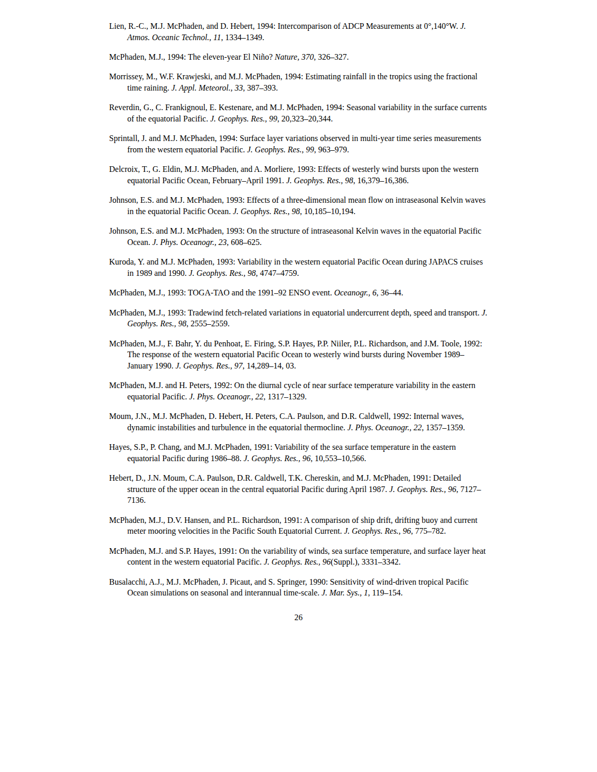Lien, R.-C., M.J. McPhaden, and D. Hebert, 1994: Intercomparison of ADCP Measurements at 0°,140°W. J. Atmos. Oceanic Technol., 11, 1334–1349.
McPhaden, M.J., 1994: The eleven-year El Niño? Nature, 370, 326–327.
Morrissey, M., W.F. Krawjeski, and M.J. McPhaden, 1994: Estimating rainfall in the tropics using the fractional time raining. J. Appl. Meteorol., 33, 387–393.
Reverdin, G., C. Frankignoul, E. Kestenare, and M.J. McPhaden, 1994: Seasonal variability in the surface currents of the equatorial Pacific. J. Geophys. Res., 99, 20,323–20,344.
Sprintall, J. and M.J. McPhaden, 1994: Surface layer variations observed in multi-year time series measurements from the western equatorial Pacific. J. Geophys. Res., 99, 963–979.
Delcroix, T., G. Eldin, M.J. McPhaden, and A. Morliere, 1993: Effects of westerly wind bursts upon the western equatorial Pacific Ocean, February–April 1991. J. Geophys. Res., 98, 16,379–16,386.
Johnson, E.S. and M.J. McPhaden, 1993: Effects of a three-dimensional mean flow on intraseasonal Kelvin waves in the equatorial Pacific Ocean. J. Geophys. Res., 98, 10,185–10,194.
Johnson, E.S. and M.J. McPhaden, 1993: On the structure of intraseasonal Kelvin waves in the equatorial Pacific Ocean. J. Phys. Oceanogr., 23, 608–625.
Kuroda, Y. and M.J. McPhaden, 1993: Variability in the western equatorial Pacific Ocean during JAPACS cruises in 1989 and 1990. J. Geophys. Res., 98, 4747–4759.
McPhaden, M.J., 1993: TOGA-TAO and the 1991–92 ENSO event. Oceanogr., 6, 36–44.
McPhaden, M.J., 1993: Tradewind fetch-related variations in equatorial undercurrent depth, speed and transport. J. Geophys. Res., 98, 2555–2559.
McPhaden, M.J., F. Bahr, Y. du Penhoat, E. Firing, S.P. Hayes, P.P. Niiler, P.L. Richardson, and J.M. Toole, 1992: The response of the western equatorial Pacific Ocean to westerly wind bursts during November 1989–January 1990. J. Geophys. Res., 97, 14,289–14, 03.
McPhaden, M.J. and H. Peters, 1992: On the diurnal cycle of near surface temperature variability in the eastern equatorial Pacific. J. Phys. Oceanogr., 22, 1317–1329.
Moum, J.N., M.J. McPhaden, D. Hebert, H. Peters, C.A. Paulson, and D.R. Caldwell, 1992: Internal waves, dynamic instabilities and turbulence in the equatorial thermocline. J. Phys. Oceanogr., 22, 1357–1359.
Hayes, S.P., P. Chang, and M.J. McPhaden, 1991: Variability of the sea surface temperature in the eastern equatorial Pacific during 1986–88. J. Geophys. Res., 96, 10,553–10,566.
Hebert, D., J.N. Moum, C.A. Paulson, D.R. Caldwell, T.K. Chereskin, and M.J. McPhaden, 1991: Detailed structure of the upper ocean in the central equatorial Pacific during April 1987. J. Geophys. Res., 96, 7127–7136.
McPhaden, M.J., D.V. Hansen, and P.L. Richardson, 1991: A comparison of ship drift, drifting buoy and current meter mooring velocities in the Pacific South Equatorial Current. J. Geophys. Res., 96, 775–782.
McPhaden, M.J. and S.P. Hayes, 1991: On the variability of winds, sea surface temperature, and surface layer heat content in the western equatorial Pacific. J. Geophys. Res., 96(Suppl.), 3331–3342.
Busalacchi, A.J., M.J. McPhaden, J. Picaut, and S. Springer, 1990: Sensitivity of wind-driven tropical Pacific Ocean simulations on seasonal and interannual time-scale. J. Mar. Sys., 1, 119–154.
26